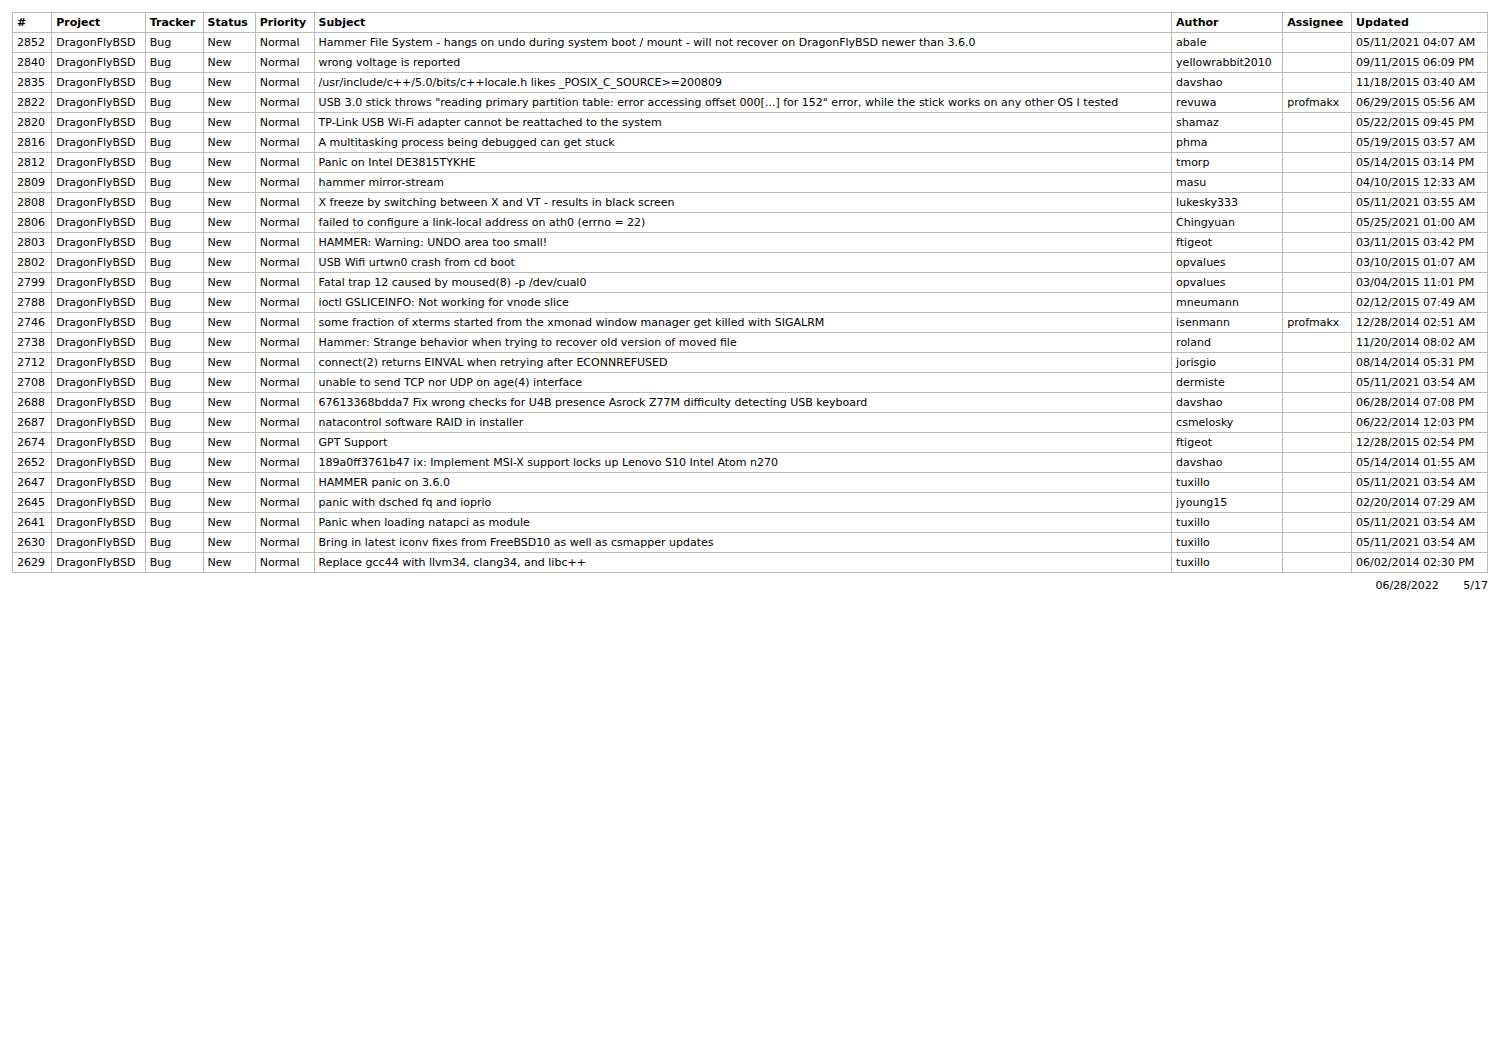| # | Project | Tracker | Status | Priority | Subject | Author | Assignee | Updated |
| --- | --- | --- | --- | --- | --- | --- | --- | --- |
| 2852 | DragonFlyBSD | Bug | New | Normal | Hammer File System - hangs on undo during system boot / mount - will not recover on DragonFlyBSD newer than 3.6.0 | abale | | 05/11/2021 04:07 AM |
| 2840 | DragonFlyBSD | Bug | New | Normal | wrong voltage is reported | yellowrabbit2010 | | 09/11/2015 06:09 PM |
| 2835 | DragonFlyBSD | Bug | New | Normal | /usr/include/c++/5.0/bits/c++locale.h likes _POSIX_C_SOURCE>=200809 | davshao | | 11/18/2015 03:40 AM |
| 2822 | DragonFlyBSD | Bug | New | Normal | USB 3.0 stick throws "reading primary partition table: error accessing offset 000[...] for 152" error, while the stick works on any other OS I tested | revuwa | profmakx | 06/29/2015 05:56 AM |
| 2820 | DragonFlyBSD | Bug | New | Normal | TP-Link USB Wi-Fi adapter cannot be reattached to the system | shamaz | | 05/22/2015 09:45 PM |
| 2816 | DragonFlyBSD | Bug | New | Normal | A multitasking process being debugged can get stuck | phma | | 05/19/2015 03:57 AM |
| 2812 | DragonFlyBSD | Bug | New | Normal | Panic on Intel DE3815TYKHE | tmorp | | 05/14/2015 03:14 PM |
| 2809 | DragonFlyBSD | Bug | New | Normal | hammer mirror-stream | masu | | 04/10/2015 12:33 AM |
| 2808 | DragonFlyBSD | Bug | New | Normal | X freeze by switching between X and VT - results in black screen | lukesky333 | | 05/11/2021 03:55 AM |
| 2806 | DragonFlyBSD | Bug | New | Normal | failed to configure a link-local address on ath0 (errno = 22) | Chingyuan | | 05/25/2021 01:00 AM |
| 2803 | DragonFlyBSD | Bug | New | Normal | HAMMER: Warning: UNDO area too small! | ftigeot | | 03/11/2015 03:42 PM |
| 2802 | DragonFlyBSD | Bug | New | Normal | USB Wifi urtwn0 crash from cd boot | opvalues | | 03/10/2015 01:07 AM |
| 2799 | DragonFlyBSD | Bug | New | Normal | Fatal trap 12 caused by moused(8) -p /dev/cual0 | opvalues | | 03/04/2015 11:01 PM |
| 2788 | DragonFlyBSD | Bug | New | Normal | ioctl GSLICEINFO: Not working for vnode slice | mneumann | | 02/12/2015 07:49 AM |
| 2746 | DragonFlyBSD | Bug | New | Normal | some fraction of xterms started from the xmonad window manager get killed with SIGALRM | isenmann | profmakx | 12/28/2014 02:51 AM |
| 2738 | DragonFlyBSD | Bug | New | Normal | Hammer: Strange behavior when trying to recover old version of moved file | roland | | 11/20/2014 08:02 AM |
| 2712 | DragonFlyBSD | Bug | New | Normal | connect(2) returns EINVAL when retrying after ECONNREFUSED | jorisgio | | 08/14/2014 05:31 PM |
| 2708 | DragonFlyBSD | Bug | New | Normal | unable to send TCP nor UDP on age(4) interface | dermiste | | 05/11/2021 03:54 AM |
| 2688 | DragonFlyBSD | Bug | New | Normal | 67613368bdda7 Fix wrong checks for U4B presence Asrock Z77M difficulty detecting USB keyboard | davshao | | 06/28/2014 07:08 PM |
| 2687 | DragonFlyBSD | Bug | New | Normal | natacontrol software RAID in installer | csmelosky | | 06/22/2014 12:03 PM |
| 2674 | DragonFlyBSD | Bug | New | Normal | GPT Support | ftigeot | | 12/28/2015 02:54 PM |
| 2652 | DragonFlyBSD | Bug | New | Normal | 189a0ff3761b47 ix: Implement MSI-X support locks up Lenovo S10 Intel Atom n270 | davshao | | 05/14/2014 01:55 AM |
| 2647 | DragonFlyBSD | Bug | New | Normal | HAMMER panic on 3.6.0 | tuxillo | | 05/11/2021 03:54 AM |
| 2645 | DragonFlyBSD | Bug | New | Normal | panic with dsched fq and ioprio | jyoung15 | | 02/20/2014 07:29 AM |
| 2641 | DragonFlyBSD | Bug | New | Normal | Panic when loading natapci as module | tuxillo | | 05/11/2021 03:54 AM |
| 2630 | DragonFlyBSD | Bug | New | Normal | Bring in latest iconv fixes from FreeBSD10 as well as csmapper updates | tuxillo | | 05/11/2021 03:54 AM |
| 2629 | DragonFlyBSD | Bug | New | Normal | Replace gcc44 with llvm34, clang34, and libc++ | tuxillo | | 06/02/2014 02:30 PM |
06/28/2022 5/17